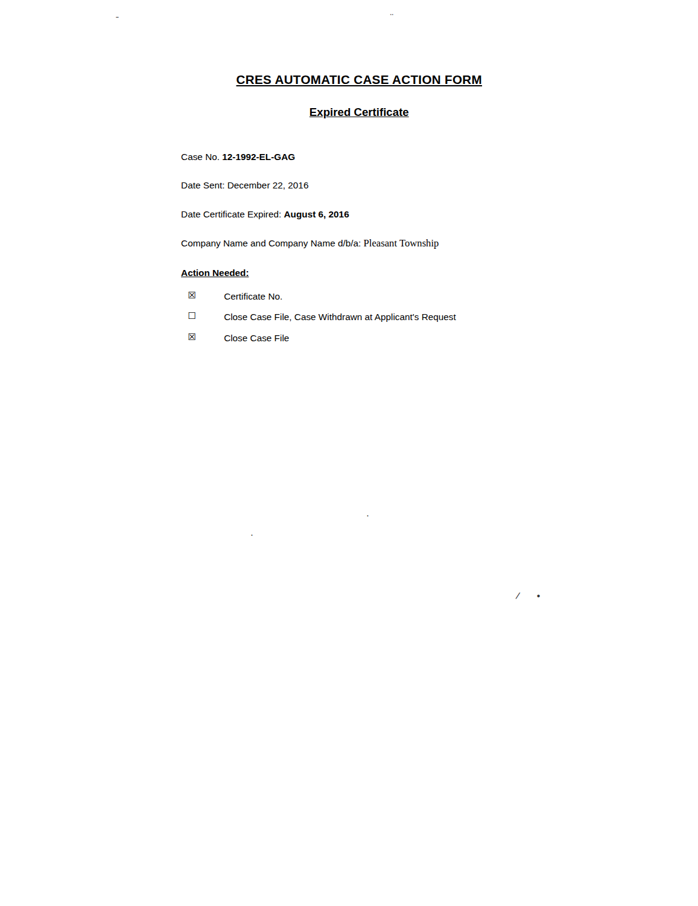-
..
CRES AUTOMATIC CASE ACTION FORM
Expired Certificate
Case No. 12-1992-EL-GAG
Date Sent: December 22, 2016
Date Certificate Expired: August 6, 2016
Company Name and Company Name d/b/a: Pleasant Township
Action Needed:
| ☒ | Certificate No. |
| ☐ | Close Case File, Case Withdrawn at Applicant's Request |
| ☒ | Close Case File |
.
.
/•